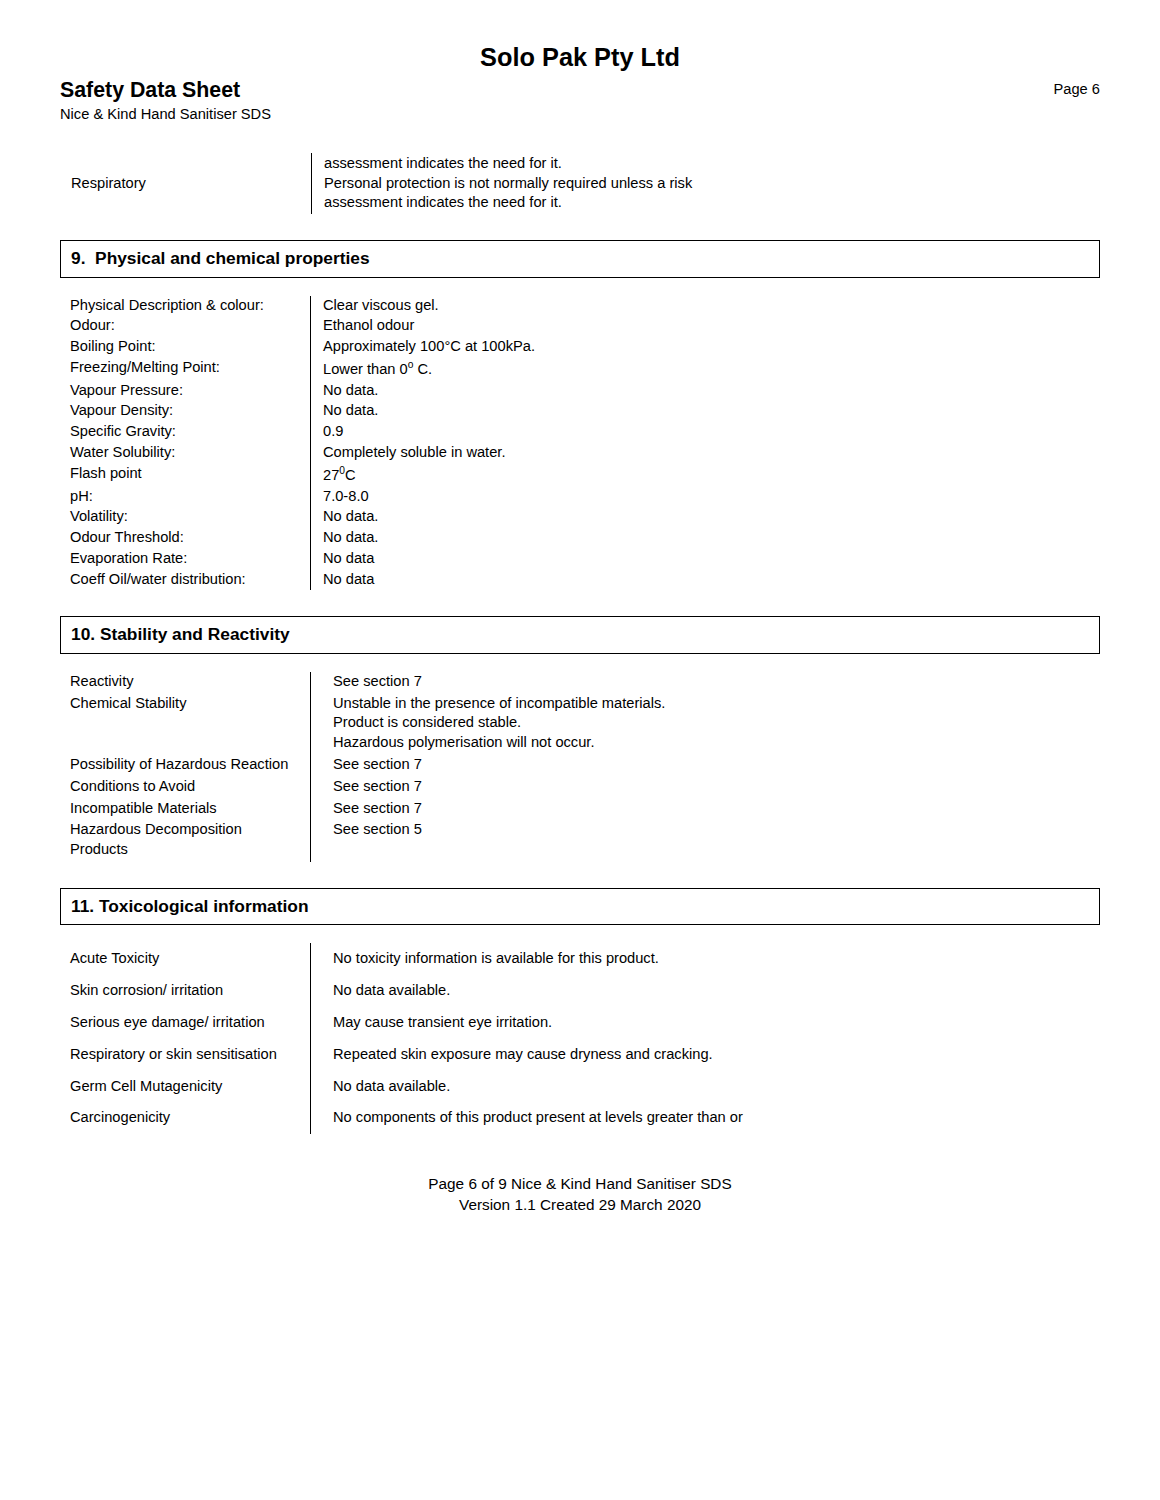Solo Pak Pty Ltd
Page 6
Safety Data Sheet
Nice & Kind Hand Sanitiser SDS
| Respiratory | assessment indicates the need for it. Personal protection is not normally required unless a risk assessment indicates the need for it. |
9. Physical and chemical properties
| Physical Description & colour: | Clear viscous gel. |
| Odour: | Ethanol odour |
| Boiling Point: | Approximately 100°C at 100kPa. |
| Freezing/Melting Point: | Lower than 0 o C. |
| Vapour Pressure: | No data. |
| Vapour Density: | No data. |
| Specific Gravity: | 0.9 |
| Water Solubility: | Completely soluble in water. |
| Flash point | 27 0 C |
| pH: | 7.0-8.0 |
| Volatility: | No data. |
| Odour Threshold: | No data. |
| Evaporation Rate: | No data |
| Coeff Oil/water distribution: | No data |
10. Stability and Reactivity
| Reactivity | See section 7 |
| Chemical Stability | Unstable in the presence of incompatible materials. Product is considered stable. Hazardous polymerisation will not occur. |
| Possibility of Hazardous Reaction | See section 7 |
| Conditions to Avoid | See section 7 |
| Incompatible Materials | See section 7 |
| Hazardous Decomposition Products | See section 5 |
11. Toxicological information
| Acute Toxicity | No toxicity information is available for this product. |
| Skin corrosion/ irritation | No data available. |
| Serious eye damage/ irritation | May cause transient eye irritation. |
| Respiratory or skin sensitisation | Repeated skin exposure may cause dryness and cracking. |
| Germ Cell Mutagenicity | No data available. |
| Carcinogenicity | No components of this product present at levels greater than or |
Page 6 of 9 Nice & Kind Hand Sanitiser SDS
Version 1.1 Created 29 March 2020